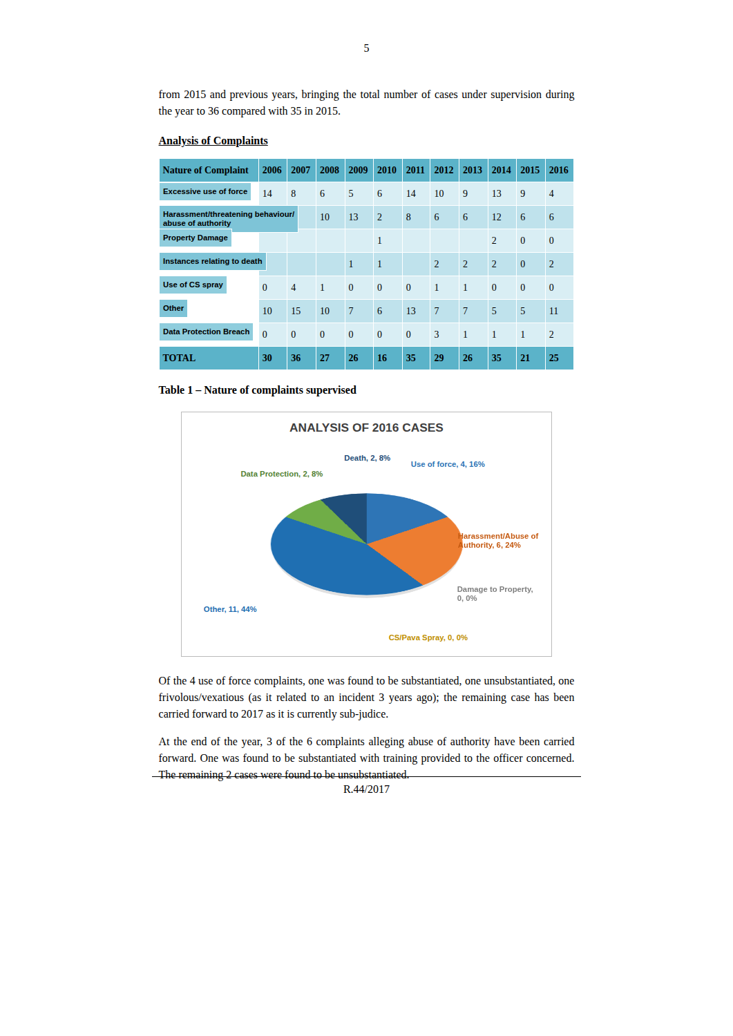5
from 2015 and previous years, bringing the total number of cases under supervision during the year to 36 compared with 35 in 2015.
Analysis of Complaints
| Nature of Complaint | 2006 | 2007 | 2008 | 2009 | 2010 | 2011 | 2012 | 2013 | 2014 | 2015 | 2016 |
| --- | --- | --- | --- | --- | --- | --- | --- | --- | --- | --- | --- |
| Excessive use of force | 14 | 8 | 6 | 5 | 6 | 14 | 10 | 9 | 13 | 9 | 4 |
| Harassment/threatening behaviour/ abuse of authority | 6 | 9 | 10 | 13 | 2 | 8 | 6 | 6 | 12 | 6 | 6 |
| Property Damage | | | | | 1 | | | | 2 | 0 | 0 |
| Instances relating to death | | | | 1 | 1 | | 2 | 2 | 2 | 0 | 2 |
| Use of CS spray | 0 | 4 | 1 | 0 | 0 | 0 | 1 | 1 | 0 | 0 | 0 |
| Other | 10 | 15 | 10 | 7 | 6 | 13 | 7 | 7 | 5 | 5 | 11 |
| Data Protection Breach | 0 | 0 | 0 | 0 | 0 | 0 | 3 | 1 | 1 | 1 | 2 |
| TOTAL | 30 | 36 | 27 | 26 | 16 | 35 | 29 | 26 | 35 | 21 | 25 |
Table 1 – Nature of complaints supervised
ANALYSIS OF 2016 CASES
Death, 2, 8%
Data Protection, 2, 8%
Use of force, 4, 16%
Harassment/Abuse of
Authority, 6, 24%
Damage to Property,
0, 0%
CS/Pava Spray, 0, 0%
Other, 11, 44%
Of the 4 use of force complaints, one was found to be substantiated, one unsubstantiated, one frivolous/vexatious (as it related to an incident 3 years ago); the remaining case has been carried forward to 2017 as it is currently sub-judice.
At the end of the year, 3 of the 6 complaints alleging abuse of authority have been carried forward. One was found to be substantiated with training provided to the officer concerned. The remaining 2 cases were found to be unsubstantiated.
R.44/2017